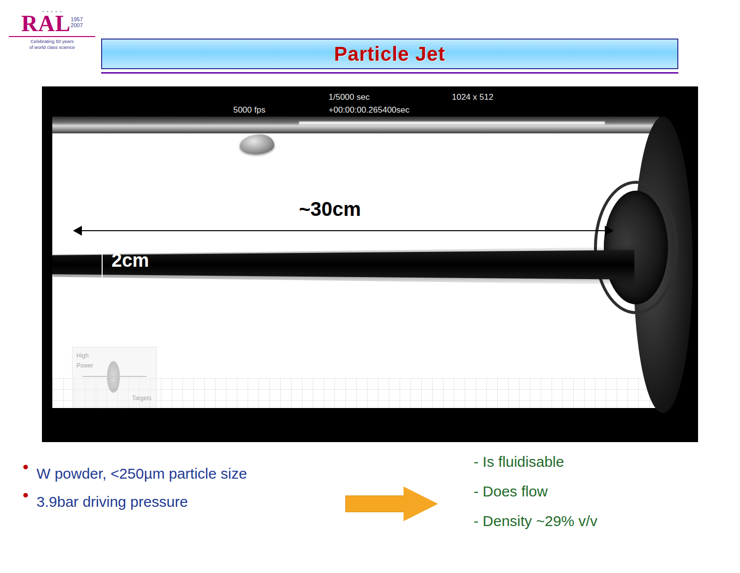• • • • •
RAL 1957
2007
Celebrating 50 years
of world class science
Particle Jet
5000 fps
frame : 1328 1/5000 sec
+00:00:00.265400sec 1024 x 512
~30cm
2cm
High
Power
Targets
W powder, <250µm particle size
3.9bar driving pressure
- Is fluidisable
- Does flow
- Density ~29% v/v